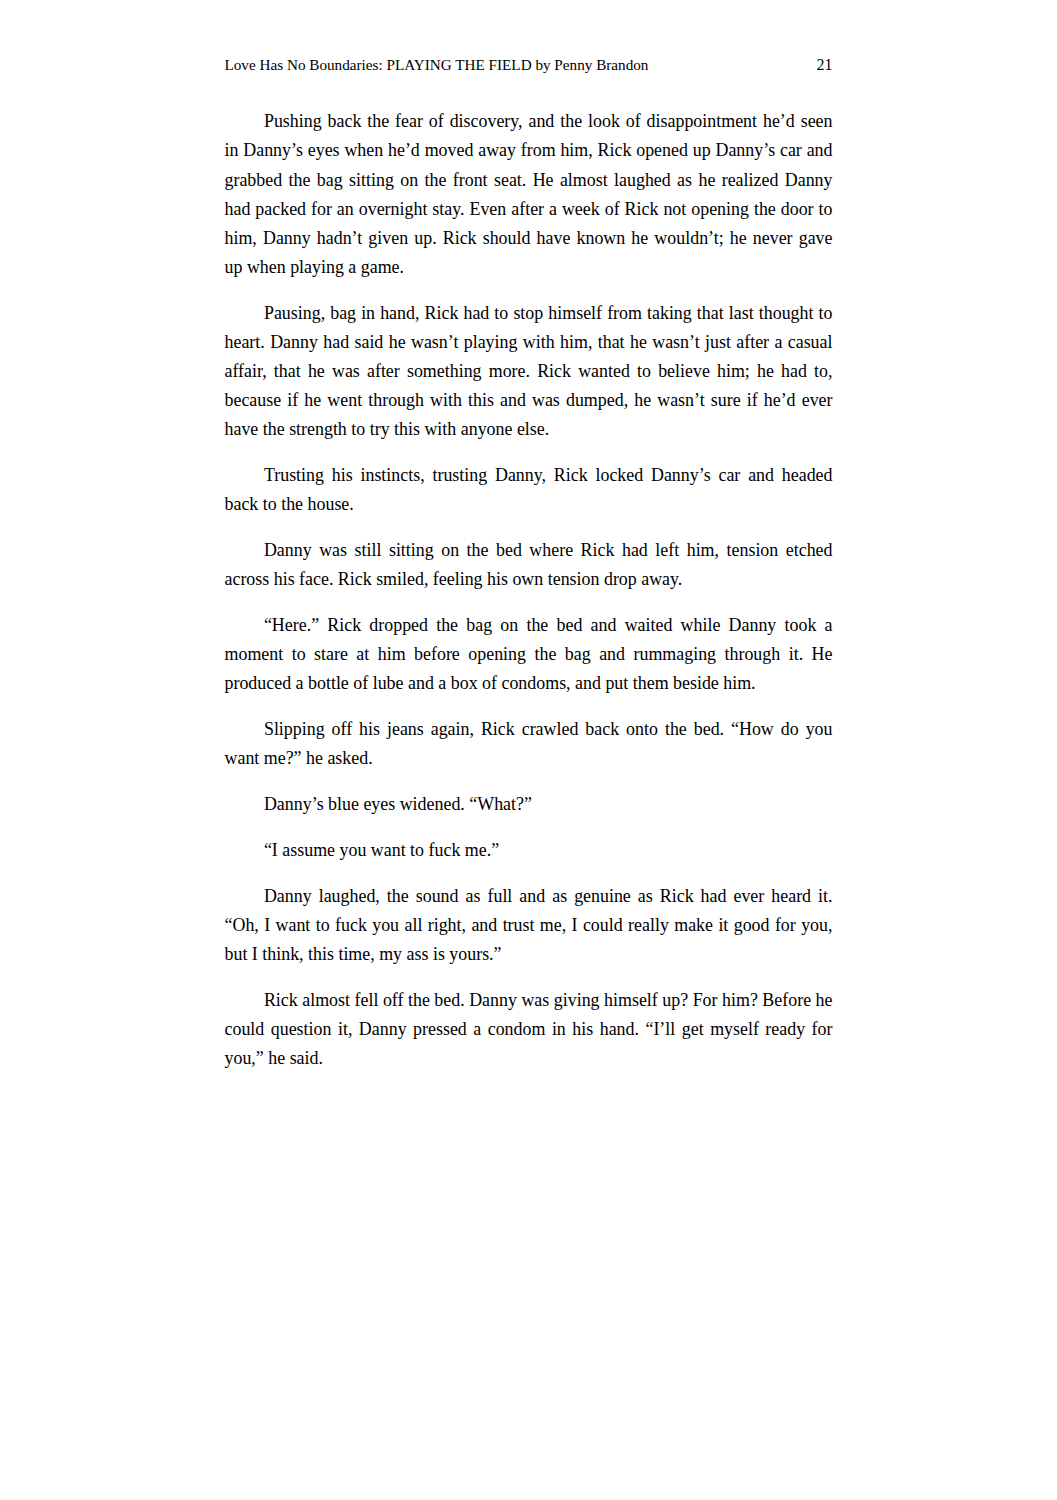Love Has No Boundaries: PLAYING THE FIELD by Penny Brandon 21
Pushing back the fear of discovery, and the look of disappointment he’d seen in Danny’s eyes when he’d moved away from him, Rick opened up Danny’s car and grabbed the bag sitting on the front seat. He almost laughed as he realized Danny had packed for an overnight stay. Even after a week of Rick not opening the door to him, Danny hadn’t given up. Rick should have known he wouldn’t; he never gave up when playing a game.
Pausing, bag in hand, Rick had to stop himself from taking that last thought to heart. Danny had said he wasn’t playing with him, that he wasn’t just after a casual affair, that he was after something more. Rick wanted to believe him; he had to, because if he went through with this and was dumped, he wasn’t sure if he’d ever have the strength to try this with anyone else.
Trusting his instincts, trusting Danny, Rick locked Danny’s car and headed back to the house.
Danny was still sitting on the bed where Rick had left him, tension etched across his face. Rick smiled, feeling his own tension drop away.
“Here.” Rick dropped the bag on the bed and waited while Danny took a moment to stare at him before opening the bag and rummaging through it. He produced a bottle of lube and a box of condoms, and put them beside him.
Slipping off his jeans again, Rick crawled back onto the bed. “How do you want me?” he asked.
Danny’s blue eyes widened. “What?”
“I assume you want to fuck me.”
Danny laughed, the sound as full and as genuine as Rick had ever heard it. “Oh, I want to fuck you all right, and trust me, I could really make it good for you, but I think, this time, my ass is yours.”
Rick almost fell off the bed. Danny was giving himself up? For him? Before he could question it, Danny pressed a condom in his hand. “I’ll get myself ready for you,” he said.